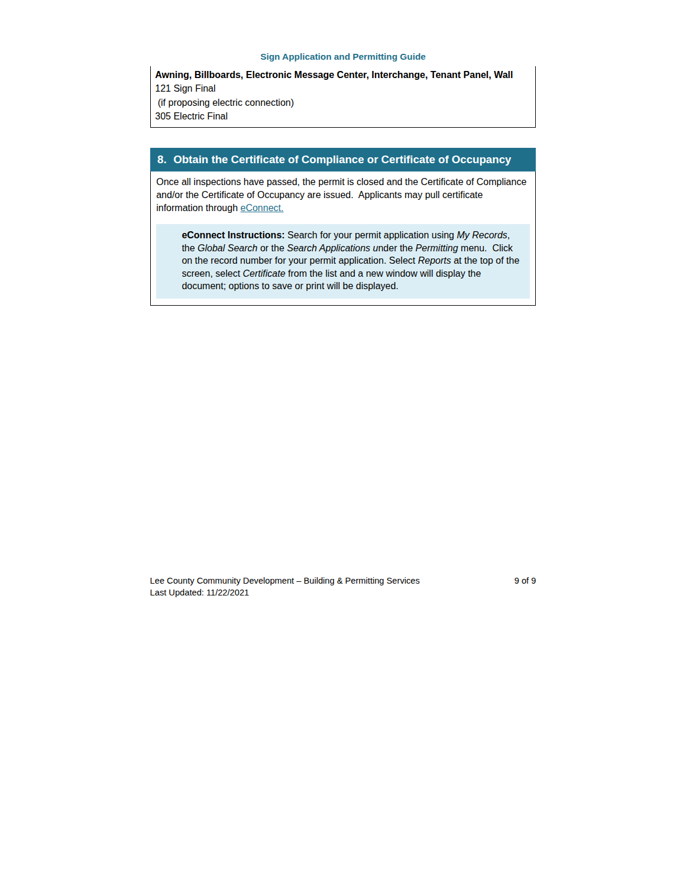Sign Application and Permitting Guide
Awning, Billboards, Electronic Message Center, Interchange, Tenant Panel, Wall
121 Sign Final
(if proposing electric connection)
305 Electric Final
8. Obtain the Certificate of Compliance or Certificate of Occupancy
Once all inspections have passed, the permit is closed and the Certificate of Compliance and/or the Certificate of Occupancy are issued. Applicants may pull certificate information through eConnect.
eConnect Instructions: Search for your permit application using My Records, the Global Search or the Search Applications under the Permitting menu. Click on the record number for your permit application. Select Reports at the top of the screen, select Certificate from the list and a new window will display the document; options to save or print will be displayed.
Lee County Community Development – Building & Permitting Services
Last Updated: 11/22/2021
9 of 9